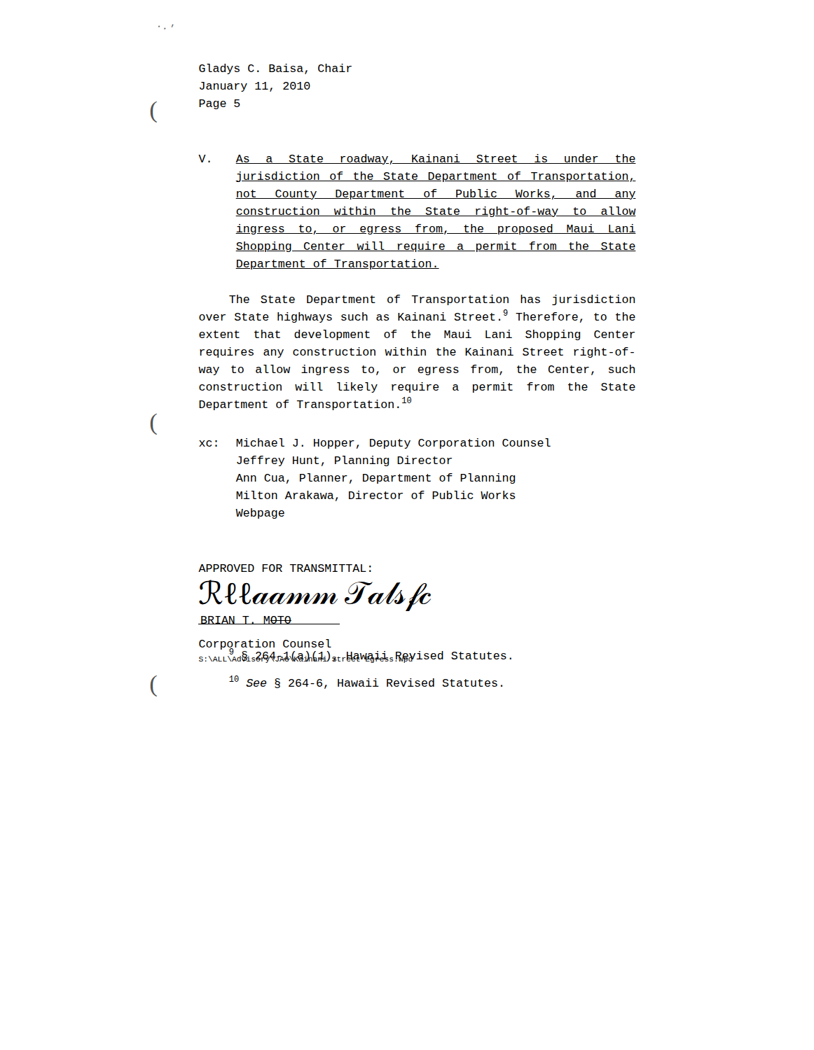..' ( ( (
Gladys C. Baisa, Chair
January 11, 2010
Page 5
V.
As a State roadway, Kainani Street is under the jurisdiction of the State Department of Transportation, not County Department of Public Works, and any construction within the State right-of-way to allow ingress to, or egress from, the proposed Maui Lani Shopping Center will require a permit from the State Department of Transportation.
The State Department of Transportation has jurisdiction over State highways such as Kainani Street.9 Therefore, to the extent that development of the Maui Lani Shopping Center requires any construction within the Kainani Street right-of-way to allow ingress to, or egress from, the Center, such construction will likely require a permit from the State Department of Transportation.10
xc:
Michael J. Hopper, Deputy Corporation Counsel
Jeffrey Hunt, Planning Director
Ann Cua, Planner, Department of Planning
Milton Arakawa, Director of Public Works
Webpage
APPROVED FOR TRANSMITTAL:
ℛℓℓ𝒶𝒶𝓂𝓂 𝒯𝒶𝓁𝓈𝒻𝒸
BRIAN T. MOTO
Corporation Counsel
S:\ALL\Advisory\JAG\Kainani Street Egress.wpd
9 § 264-1(a)(1), Hawaii Revised Statutes.
10 See § 264-6, Hawaii Revised Statutes.